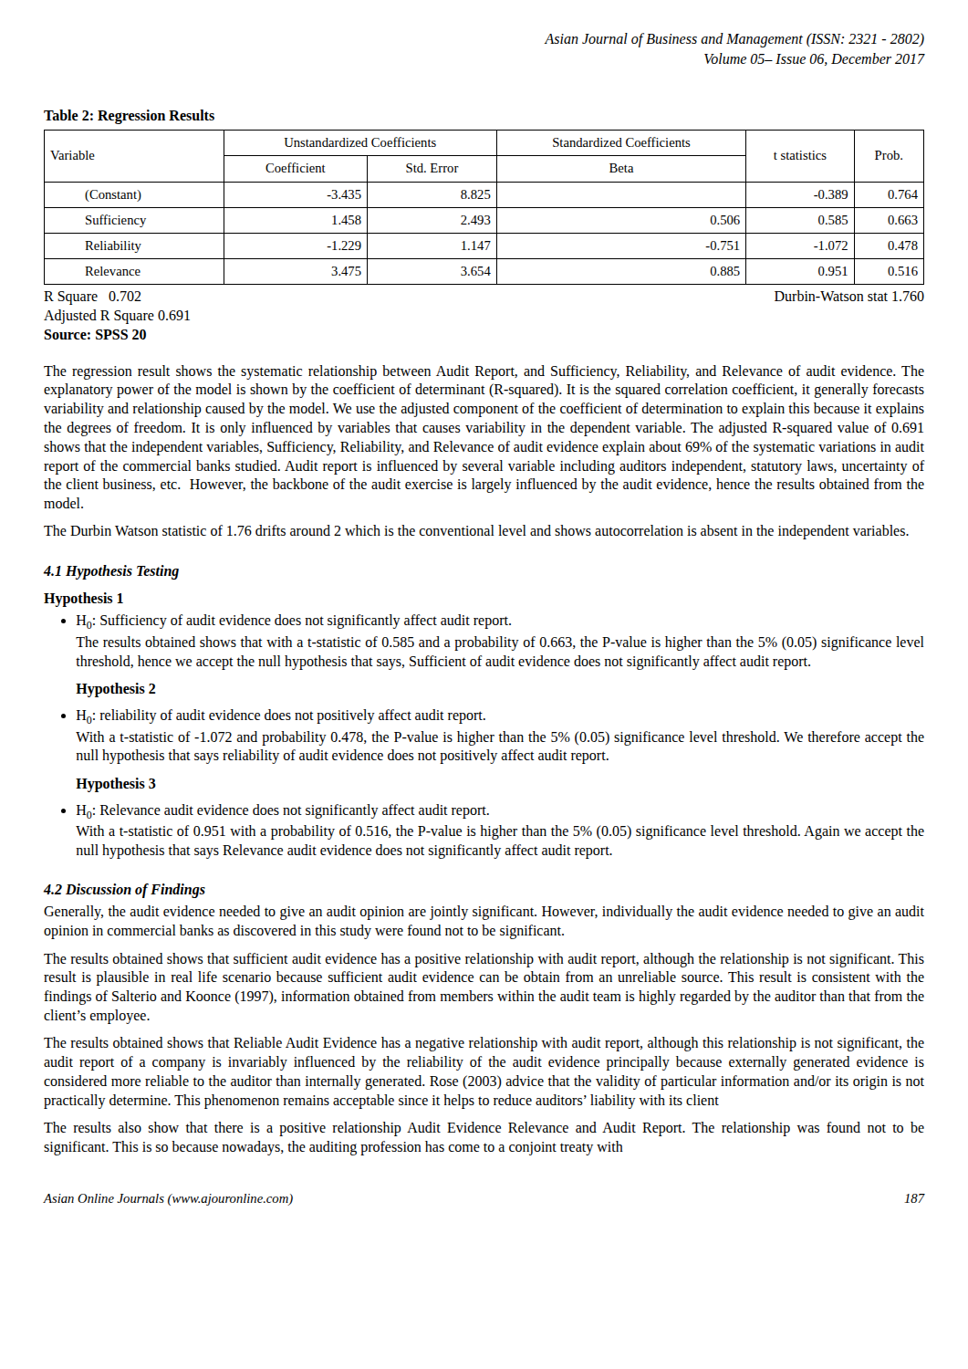Asian Journal of Business and Management (ISSN: 2321 - 2802)
Volume 05– Issue 06, December 2017
Table 2: Regression Results
| Variable | Unstandardized Coefficients | Standardized Coefficients | t statistics | Prob. |
| --- | --- | --- | --- | --- |
| Coefficient | Std. Error | Beta |
| (Constant) | -3.435 | 8.825 | | -0.389 | 0.764 |
| Sufficiency | 1.458 | 2.493 | 0.506 | 0.585 | 0.663 |
| Reliability | -1.229 | 1.147 | -0.751 | -1.072 | 0.478 |
| Relevance | 3.475 | 3.654 | 0.885 | 0.951 | 0.516 |
R Square 0.702 Durbin-Watson stat 1.760
Adjusted R Square 0.691
Source: SPSS 20
The regression result shows the systematic relationship between Audit Report, and Sufficiency, Reliability, and Relevance of audit evidence. The explanatory power of the model is shown by the coefficient of determinant (R-squared). It is the squared correlation coefficient, it generally forecasts variability and relationship caused by the model. We use the adjusted component of the coefficient of determination to explain this because it explains the degrees of freedom. It is only influenced by variables that causes variability in the dependent variable. The adjusted R-squared value of 0.691 shows that the independent variables, Sufficiency, Reliability, and Relevance of audit evidence explain about 69% of the systematic variations in audit report of the commercial banks studied. Audit report is influenced by several variable including auditors independent, statutory laws, uncertainty of the client business, etc. However, the backbone of the audit exercise is largely influenced by the audit evidence, hence the results obtained from the model.
The Durbin Watson statistic of 1.76 drifts around 2 which is the conventional level and shows autocorrelation is absent in the independent variables.
4.1 Hypothesis Testing
Hypothesis 1
H0: Sufficiency of audit evidence does not significantly affect audit report.
The results obtained shows that with a t-statistic of 0.585 and a probability of 0.663, the P-value is higher than the 5% (0.05) significance level threshold, hence we accept the null hypothesis that says, Sufficient of audit evidence does not significantly affect audit report.
Hypothesis 2
H0: reliability of audit evidence does not positively affect audit report.
With a t-statistic of -1.072 and probability 0.478, the P-value is higher than the 5% (0.05) significance level threshold. We therefore accept the null hypothesis that says reliability of audit evidence does not positively affect audit report.
Hypothesis 3
H0: Relevance audit evidence does not significantly affect audit report.
With a t-statistic of 0.951 with a probability of 0.516, the P-value is higher than the 5% (0.05) significance level threshold. Again we accept the null hypothesis that says Relevance audit evidence does not significantly affect audit report.
4.2 Discussion of Findings
Generally, the audit evidence needed to give an audit opinion are jointly significant. However, individually the audit evidence needed to give an audit opinion in commercial banks as discovered in this study were found not to be significant.
The results obtained shows that sufficient audit evidence has a positive relationship with audit report, although the relationship is not significant. This result is plausible in real life scenario because sufficient audit evidence can be obtain from an unreliable source. This result is consistent with the findings of Salterio and Koonce (1997), information obtained from members within the audit team is highly regarded by the auditor than that from the client’s employee.
The results obtained shows that Reliable Audit Evidence has a negative relationship with audit report, although this relationship is not significant, the audit report of a company is invariably influenced by the reliability of the audit evidence principally because externally generated evidence is considered more reliable to the auditor than internally generated. Rose (2003) advice that the validity of particular information and/or its origin is not practically determine. This phenomenon remains acceptable since it helps to reduce auditors’ liability with its client
The results also show that there is a positive relationship Audit Evidence Relevance and Audit Report. The relationship was found not to be significant. This is so because nowadays, the auditing profession has come to a conjoint treaty with
Asian Online Journals (www.ajouronline.com) 187